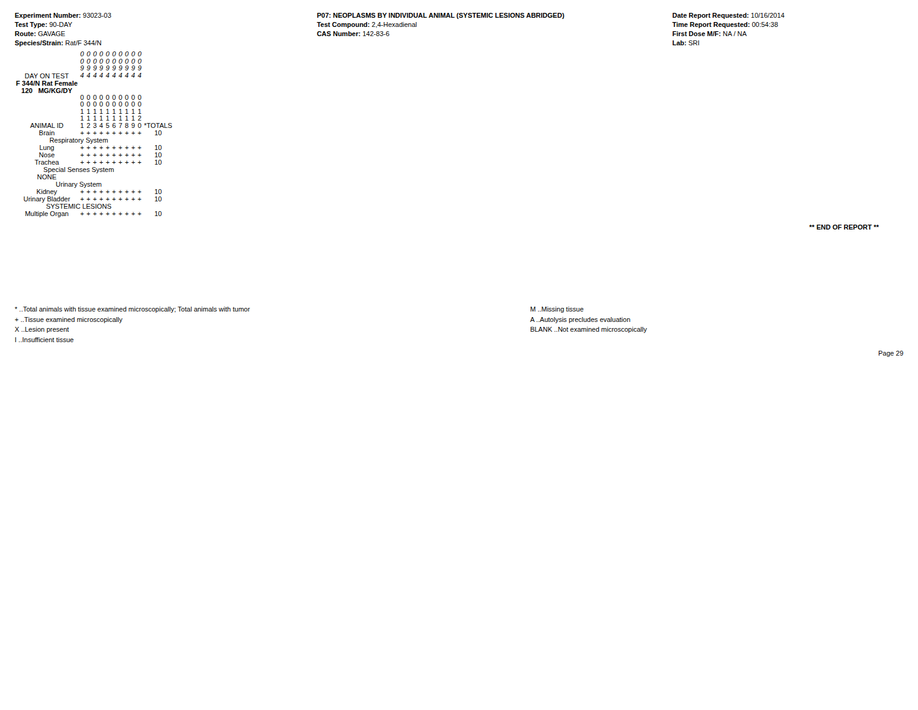| Experiment Number: 93023-03 Test Type: 90-DAY Route: GAVAGE Species/Strain: Rat/F 344/N | P07: NEOPLASMS BY INDIVIDUAL ANIMAL (SYSTEMIC LESIONS ABRIDGED) Test Compound: 2,4-Hexadienal CAS Number: 142-83-6 | Date Report Requested: 10/16/2014 Time Report Requested: 00:54:38 First Dose M/F: NA / NA Lab: SRI |
| DAY ON TEST | 0 0 9 4 | 0 0 9 4 | 0 0 9 4 | 0 0 9 4 | 0 0 9 4 | 0 0 9 4 | 0 0 9 4 | 0 0 9 4 | 0 0 9 4 | 0 0 9 4 | |
| F 344/N Rat Female | |
| 120 MG/KG/DY | |
| ANIMAL ID | 0 0 1 1 1 | 0 0 1 1 2 | 0 0 1 1 3 | 0 0 1 1 4 | 0 0 1 1 5 | 0 0 1 1 6 | 0 0 1 1 7 | 0 0 1 1 8 | 0 0 1 1 9 | 0 0 1 2 0 | *TOTALS |
| Brain | + | + | + | + | + | + | + | + | + | + | 10 |
| Respiratory System |
| Lung | + | + | + | + | + | + | + | + | + | + | 10 |
| Nose | + | + | + | + | + | + | + | + | + | + | 10 |
| Trachea | + | + | + | + | + | + | + | + | + | + | 10 |
| Special Senses System |
| NONE | | |
| Urinary System |
| Kidney | + | + | + | + | + | + | + | + | + | + | 10 |
| Urinary Bladder | + | + | + | + | + | + | + | + | + | + | 10 |
| SYSTEMIC LESIONS |
| Multiple Organ | + | + | + | + | + | + | + | + | + | + | 10 |
** END OF REPORT **
| * ..Total animals with tissue examined microscopically; Total animals with tumor | M ..Missing tissue |
| + ..Tissue examined microscopically | A ..Autolysis precludes evaluation |
| X ..Lesion present | BLANK ..Not examined microscopically |
| I ..Insufficient tissue | |
Page 29